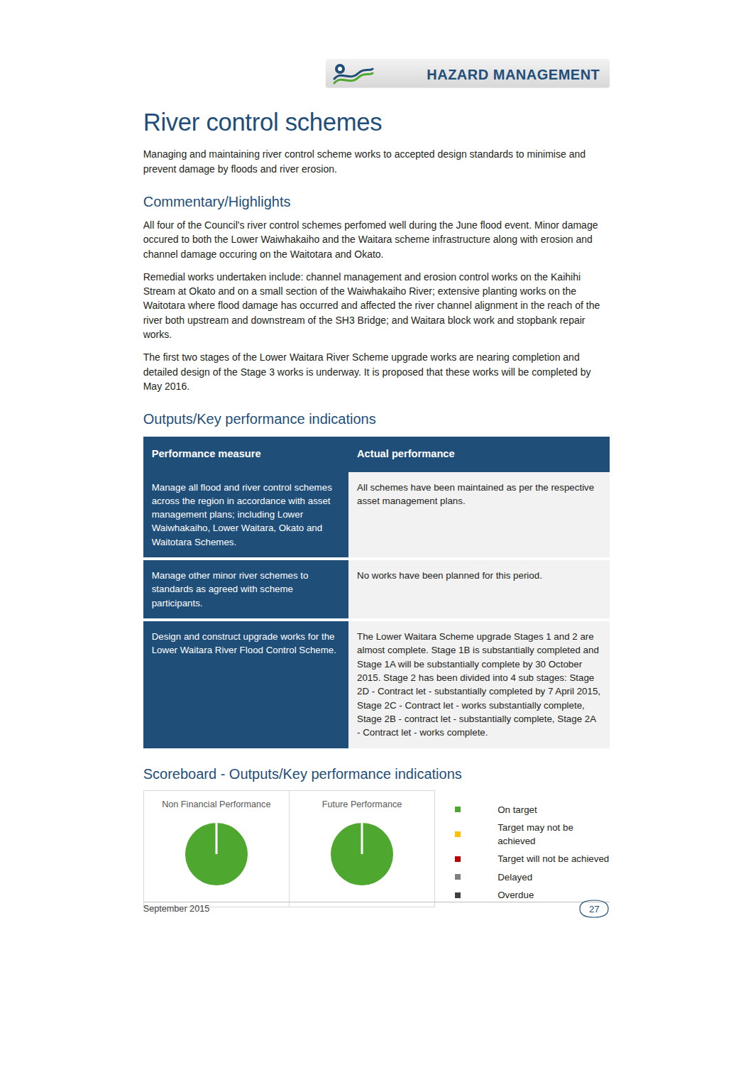HAZARD MANAGEMENT
River control schemes
Managing and maintaining river control scheme works to accepted design standards to minimise and prevent damage by floods and river erosion.
Commentary/Highlights
All four of the Council's river control schemes perfomed well during the June flood event. Minor damage occured to both the Lower Waiwhakaiho and the Waitara scheme infrastructure along with erosion and channel damage occuring on the Waitotara and Okato.
Remedial works undertaken include: channel management and erosion control works on the Kaihihi Stream at Okato and on a small section of the Waiwhakaiho River; extensive planting works on the Waitotara where flood damage has occurred and affected the river channel alignment in the reach of the river both upstream and downstream of the SH3 Bridge; and Waitara block work and stopbank repair works.
The first two stages of the Lower Waitara River Scheme upgrade works are nearing completion and detailed design of the Stage 3 works is underway. It is proposed that these works will be completed by May 2016.
Outputs/Key performance indications
| Performance measure | Actual performance |
| --- | --- |
| Manage all flood and river control schemes across the region in accordance with asset management plans; including Lower Waiwhakaiho, Lower Waitara, Okato and Waitotara Schemes. | All schemes have been maintained as per the respective asset management plans. |
| Manage other minor river schemes to standards as agreed with scheme participants. | No works have been planned for this period. |
| Design and construct upgrade works for the Lower Waitara River Flood Control Scheme. | The Lower Waitara Scheme upgrade Stages 1 and 2 are almost complete. Stage 1B is substantially completed and Stage 1A will be substantially complete by 30 October 2015. Stage 2 has been divided into 4 sub stages: Stage 2D - Contract let - substantially completed by 7 April 2015, Stage 2C - Contract let - works substantially complete, Stage 2B - contract let - substantially complete, Stage 2A - Contract let - works complete. |
Scoreboard - Outputs/Key performance indications
Non Financial Performance
Future Performance
On target
Target may not be achieved
Target will not be achieved
Delayed
Overdue
September 2015
27